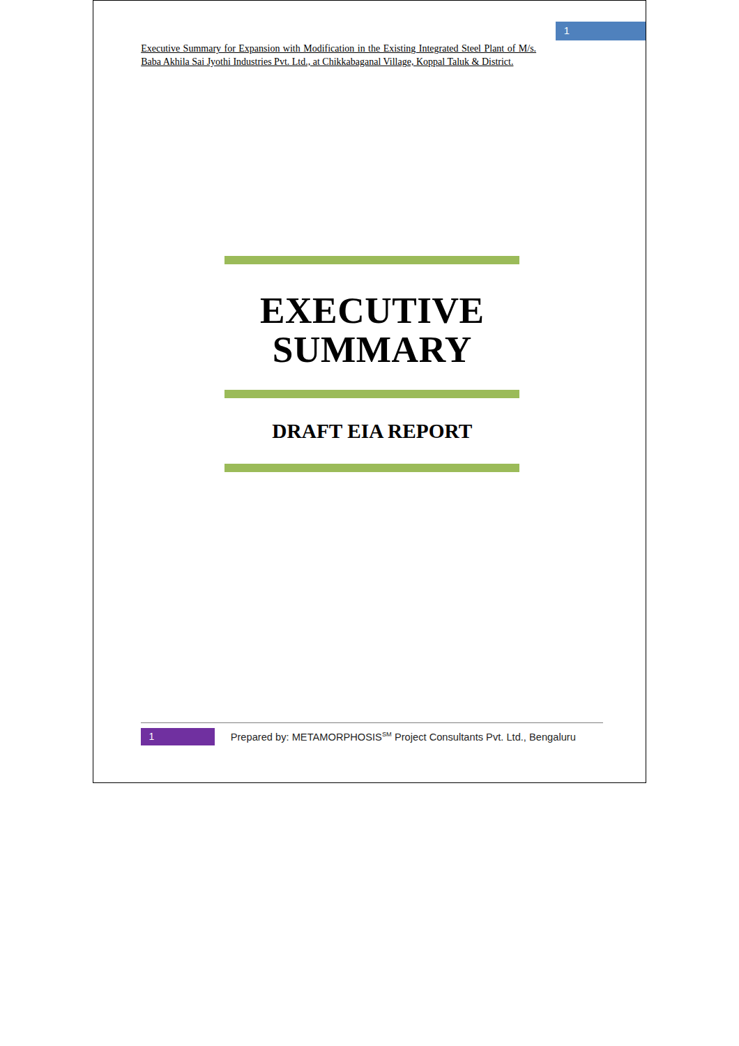1
Executive Summary for Expansion with Modification in the Existing Integrated Steel Plant of M/s. Baba Akhila Sai Jyothi Industries Pvt. Ltd., at Chikkabaganal Village, Koppal Taluk & District.
EXECUTIVE
SUMMARY
DRAFT EIA REPORT
1
Prepared by: METAMORPHOSISSM Project Consultants Pvt. Ltd., Bengaluru